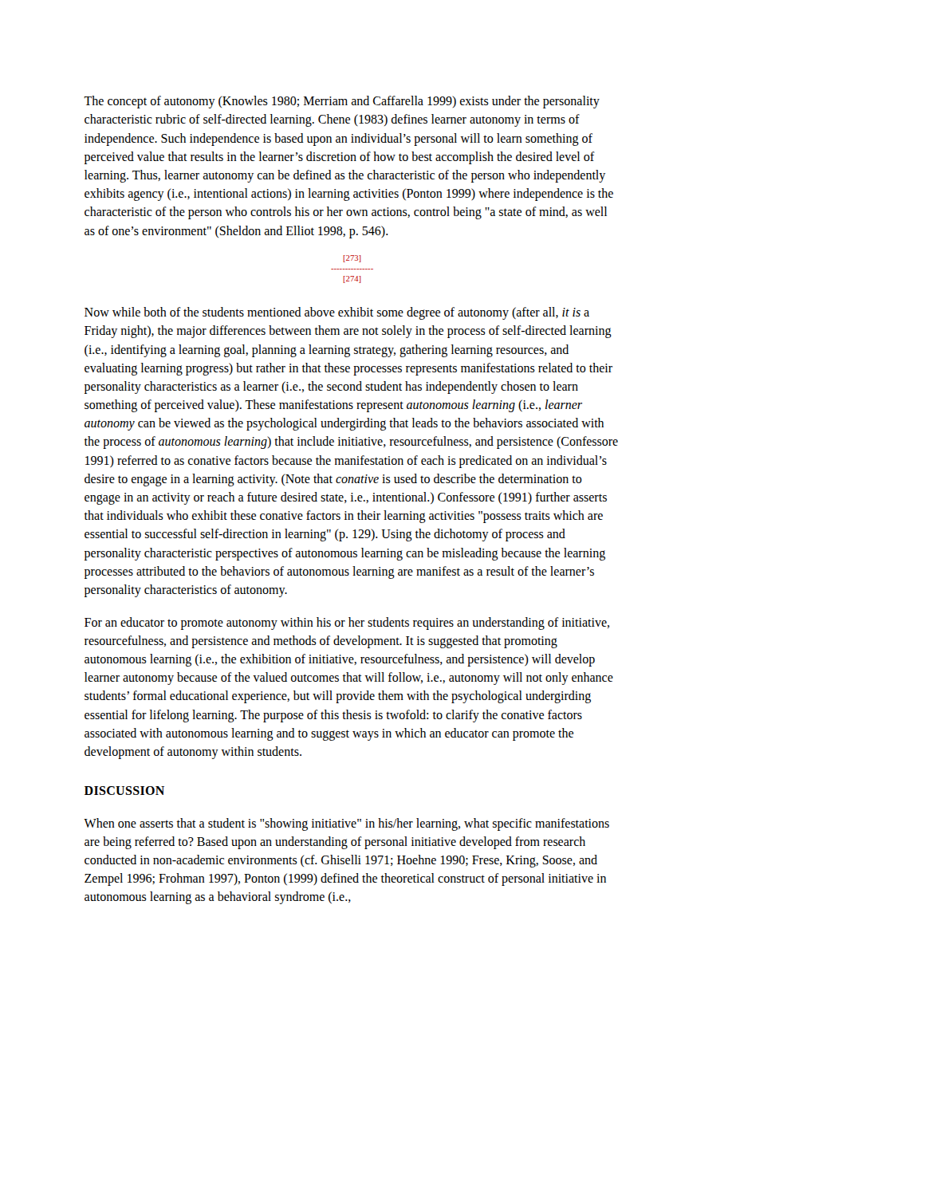The concept of autonomy (Knowles 1980; Merriam and Caffarella 1999) exists under the personality characteristic rubric of self-directed learning. Chene (1983) defines learner autonomy in terms of independence. Such independence is based upon an individual’s personal will to learn something of perceived value that results in the learner’s discretion of how to best accomplish the desired level of learning. Thus, learner autonomy can be defined as the characteristic of the person who independently exhibits agency (i.e., intentional actions) in learning activities (Ponton 1999) where independence is the characteristic of the person who controls his or her own actions, control being "a state of mind, as well as of one’s environment" (Sheldon and Elliot 1998, p. 546).
[273] --------------- [274]
Now while both of the students mentioned above exhibit some degree of autonomy (after all, it is a Friday night), the major differences between them are not solely in the process of self-directed learning (i.e., identifying a learning goal, planning a learning strategy, gathering learning resources, and evaluating learning progress) but rather in that these processes represents manifestations related to their personality characteristics as a learner (i.e., the second student has independently chosen to learn something of perceived value). These manifestations represent autonomous learning (i.e., learner autonomy can be viewed as the psychological undergirding that leads to the behaviors associated with the process of autonomous learning) that include initiative, resourcefulness, and persistence (Confessore 1991) referred to as conative factors because the manifestation of each is predicated on an individual’s desire to engage in a learning activity. (Note that conative is used to describe the determination to engage in an activity or reach a future desired state, i.e., intentional.) Confessore (1991) further asserts that individuals who exhibit these conative factors in their learning activities "possess traits which are essential to successful self-direction in learning" (p. 129). Using the dichotomy of process and personality characteristic perspectives of autonomous learning can be misleading because the learning processes attributed to the behaviors of autonomous learning are manifest as a result of the learner’s personality characteristics of autonomy.
For an educator to promote autonomy within his or her students requires an understanding of initiative, resourcefulness, and persistence and methods of development. It is suggested that promoting autonomous learning (i.e., the exhibition of initiative, resourcefulness, and persistence) will develop learner autonomy because of the valued outcomes that will follow, i.e., autonomy will not only enhance students’ formal educational experience, but will provide them with the psychological undergirding essential for lifelong learning. The purpose of this thesis is twofold: to clarify the conative factors associated with autonomous learning and to suggest ways in which an educator can promote the development of autonomy within students.
DISCUSSION
When one asserts that a student is "showing initiative" in his/her learning, what specific manifestations are being referred to? Based upon an understanding of personal initiative developed from research conducted in non-academic environments (cf. Ghiselli 1971; Hoehne 1990; Frese, Kring, Soose, and Zempel 1996; Frohman 1997), Ponton (1999) defined the theoretical construct of personal initiative in autonomous learning as a behavioral syndrome (i.e.,